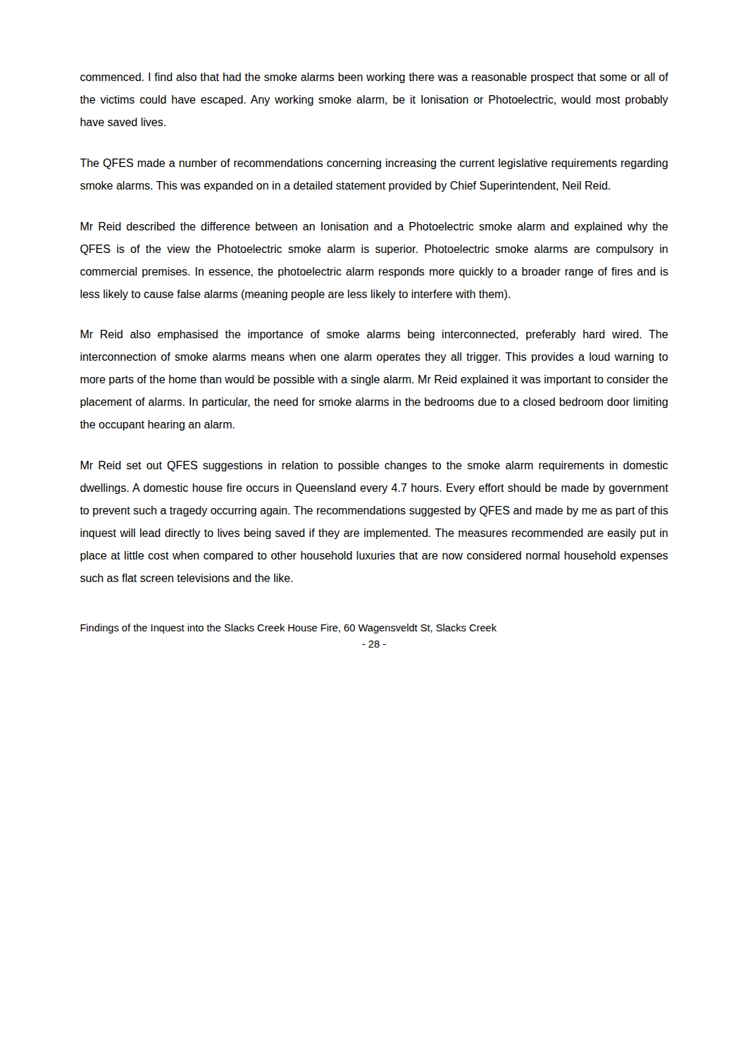commenced. I find also that had the smoke alarms been working there was a reasonable prospect that some or all of the victims could have escaped. Any working smoke alarm, be it Ionisation or Photoelectric, would most probably have saved lives.
The QFES made a number of recommendations concerning increasing the current legislative requirements regarding smoke alarms. This was expanded on in a detailed statement provided by Chief Superintendent, Neil Reid.
Mr Reid described the difference between an Ionisation and a Photoelectric smoke alarm and explained why the QFES is of the view the Photoelectric smoke alarm is superior. Photoelectric smoke alarms are compulsory in commercial premises. In essence, the photoelectric alarm responds more quickly to a broader range of fires and is less likely to cause false alarms (meaning people are less likely to interfere with them).
Mr Reid also emphasised the importance of smoke alarms being interconnected, preferably hard wired. The interconnection of smoke alarms means when one alarm operates they all trigger. This provides a loud warning to more parts of the home than would be possible with a single alarm. Mr Reid explained it was important to consider the placement of alarms. In particular, the need for smoke alarms in the bedrooms due to a closed bedroom door limiting the occupant hearing an alarm.
Mr Reid set out QFES suggestions in relation to possible changes to the smoke alarm requirements in domestic dwellings. A domestic house fire occurs in Queensland every 4.7 hours. Every effort should be made by government to prevent such a tragedy occurring again. The recommendations suggested by QFES and made by me as part of this inquest will lead directly to lives being saved if they are implemented. The measures recommended are easily put in place at little cost when compared to other household luxuries that are now considered normal household expenses such as flat screen televisions and the like.
Findings of the Inquest into the Slacks Creek House Fire, 60 Wagensveldt St, Slacks Creek
- 28 -